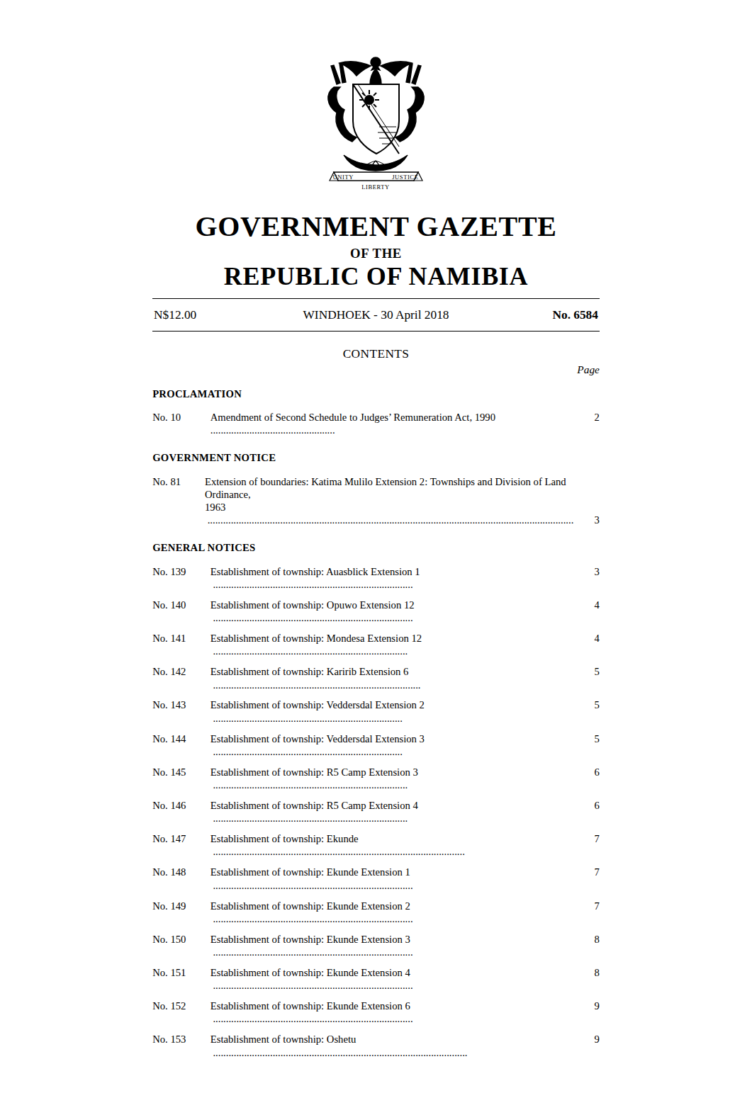UNITY JUSTICE LIBERTY
GOVERNMENT GAZETTE
OF THE
REPUBLIC OF NAMIBIA
N$12.00
WINDHOEK - 30 April 2018
No. 6584
CONTENTS
Page
PROCLAMATION
| No. 10 | Amendment of Second Schedule to Judges’ Remuneration Act, 1990 ................................................ | 2 |
GOVERNMENT NOTICE
| No. 81 | Extension of boundaries: Katima Mulilo Extension 2: Townships and Division of Land Ordinance, 1963 ............................................................................................................................................. | 3 |
GENERAL NOTICES
| No. 139 | Establishment of township: Auasblick Extension 1 ............................................................................. | 3 |
| No. 140 | Establishment of township: Opuwo Extension 12 ............................................................................. | 4 |
| No. 141 | Establishment of township: Mondesa Extension 12 ........................................................................... | 4 |
| No. 142 | Establishment of township: Karirib Extension 6 ................................................................................ | 5 |
| No. 143 | Establishment of township: Veddersdal Extension 2 ......................................................................... | 5 |
| No. 144 | Establishment of township: Veddersdal Extension 3 ......................................................................... | 5 |
| No. 145 | Establishment of township: R5 Camp Extension 3 ........................................................................... | 6 |
| No. 146 | Establishment of township: R5 Camp Extension 4 ........................................................................... | 6 |
| No. 147 | Establishment of township: Ekunde ................................................................................................. | 7 |
| No. 148 | Establishment of township: Ekunde Extension 1 ............................................................................. | 7 |
| No. 149 | Establishment of township: Ekunde Extension 2 ............................................................................. | 7 |
| No. 150 | Establishment of township: Ekunde Extension 3 ............................................................................. | 8 |
| No. 151 | Establishment of township: Ekunde Extension 4 ............................................................................. | 8 |
| No. 152 | Establishment of township: Ekunde Extension 6 ............................................................................. | 9 |
| No. 153 | Establishment of township: Oshetu .................................................................................................. | 9 |